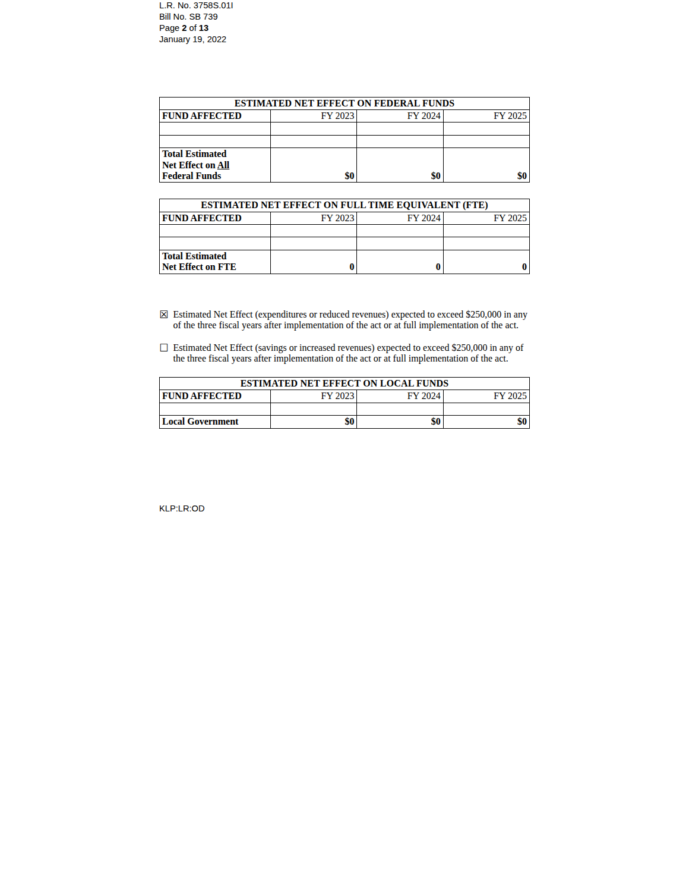L.R. No. 3758S.01I
Bill No. SB 739
Page 2 of 13
January 19, 2022
| ESTIMATED NET EFFECT ON FEDERAL FUNDS |
| --- |
| FUND AFFECTED | FY 2023 | FY 2024 | FY 2025 |
| Total Estimated Net Effect on All Federal Funds | $0 | $0 | $0 |
| ESTIMATED NET EFFECT ON FULL TIME EQUIVALENT (FTE) |
| --- |
| FUND AFFECTED | FY 2023 | FY 2024 | FY 2025 |
| Total Estimated Net Effect on FTE | 0 | 0 | 0 |
☒
Estimated Net Effect (expenditures or reduced revenues) expected to exceed $250,000 in any of the three fiscal years after implementation of the act or at full implementation of the act.
☐
Estimated Net Effect (savings or increased revenues) expected to exceed $250,000 in any of the three fiscal years after implementation of the act or at full implementation of the act.
| ESTIMATED NET EFFECT ON LOCAL FUNDS |
| --- |
| FUND AFFECTED | FY 2023 | FY 2024 | FY 2025 |
| Local Government | $0 | $0 | $0 |
KLP:LR:OD